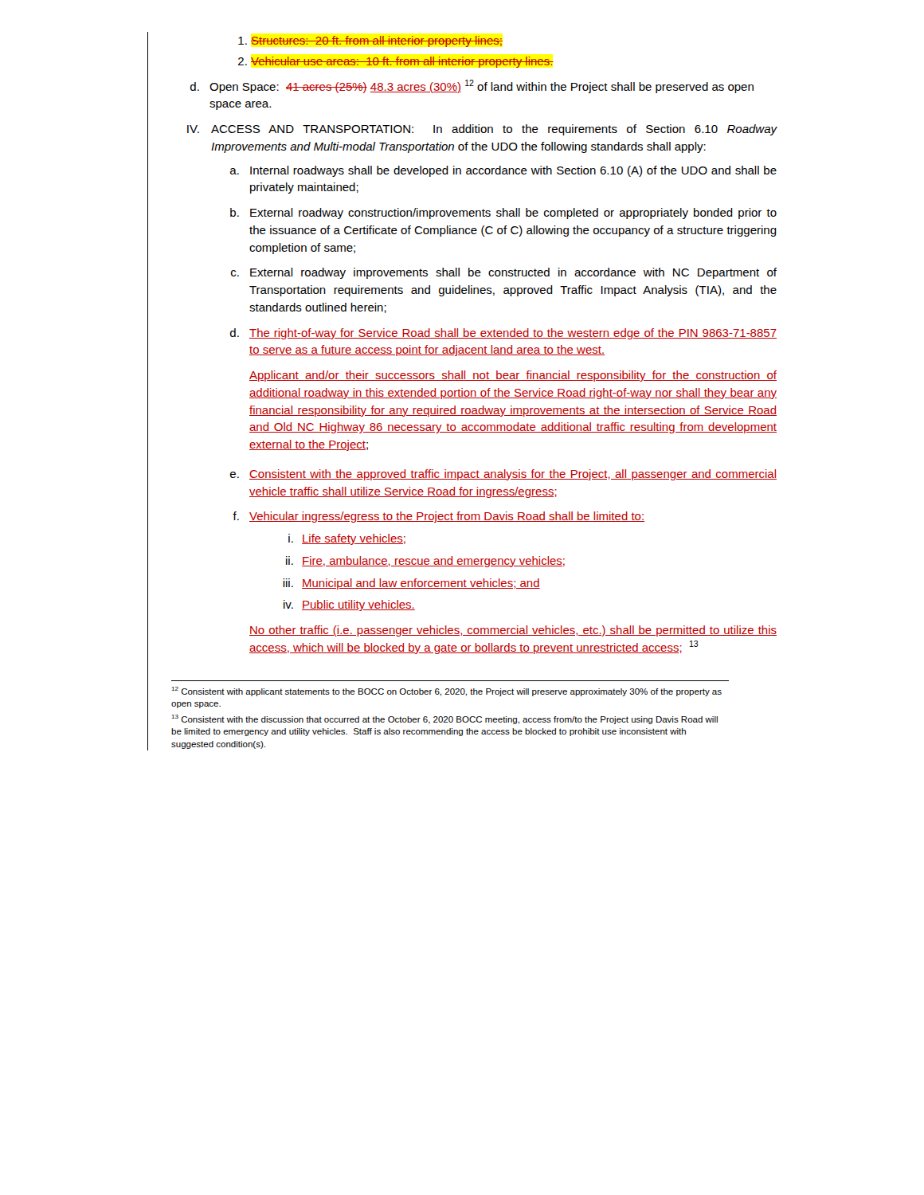Structures: 20 ft. from all interior property lines;
Vehicular use areas: 10 ft. from all interior property lines.
Open Space: 41 acres (25%) 48.3 acres (30%) 12 of land within the Project shall be preserved as open space area.
ACCESS AND TRANSPORTATION: In addition to the requirements of Section 6.10 Roadway Improvements and Multi-modal Transportation of the UDO the following standards shall apply:
Internal roadways shall be developed in accordance with Section 6.10 (A) of the UDO and shall be privately maintained;
External roadway construction/improvements shall be completed or appropriately bonded prior to the issuance of a Certificate of Compliance (C of C) allowing the occupancy of a structure triggering completion of same;
External roadway improvements shall be constructed in accordance with NC Department of Transportation requirements and guidelines, approved Traffic Impact Analysis (TIA), and the standards outlined herein;
The right-of-way for Service Road shall be extended to the western edge of the PIN 9863-71-8857 to serve as a future access point for adjacent land area to the west.
Applicant and/or their successors shall not bear financial responsibility for the construction of additional roadway in this extended portion of the Service Road right-of-way nor shall they bear any financial responsibility for any required roadway improvements at the intersection of Service Road and Old NC Highway 86 necessary to accommodate additional traffic resulting from development external to the Project;
Consistent with the approved traffic impact analysis for the Project, all passenger and commercial vehicle traffic shall utilize Service Road for ingress/egress;
Vehicular ingress/egress to the Project from Davis Road shall be limited to:
Life safety vehicles;
Fire, ambulance, rescue and emergency vehicles;
Municipal and law enforcement vehicles; and
Public utility vehicles.
No other traffic (i.e. passenger vehicles, commercial vehicles, etc.) shall be permitted to utilize this access, which will be blocked by a gate or bollards to prevent unrestricted access; 13
12 Consistent with applicant statements to the BOCC on October 6, 2020, the Project will preserve approximately 30% of the property as open space.
13 Consistent with the discussion that occurred at the October 6, 2020 BOCC meeting, access from/to the Project using Davis Road will be limited to emergency and utility vehicles. Staff is also recommending the access be blocked to prohibit use inconsistent with suggested condition(s).